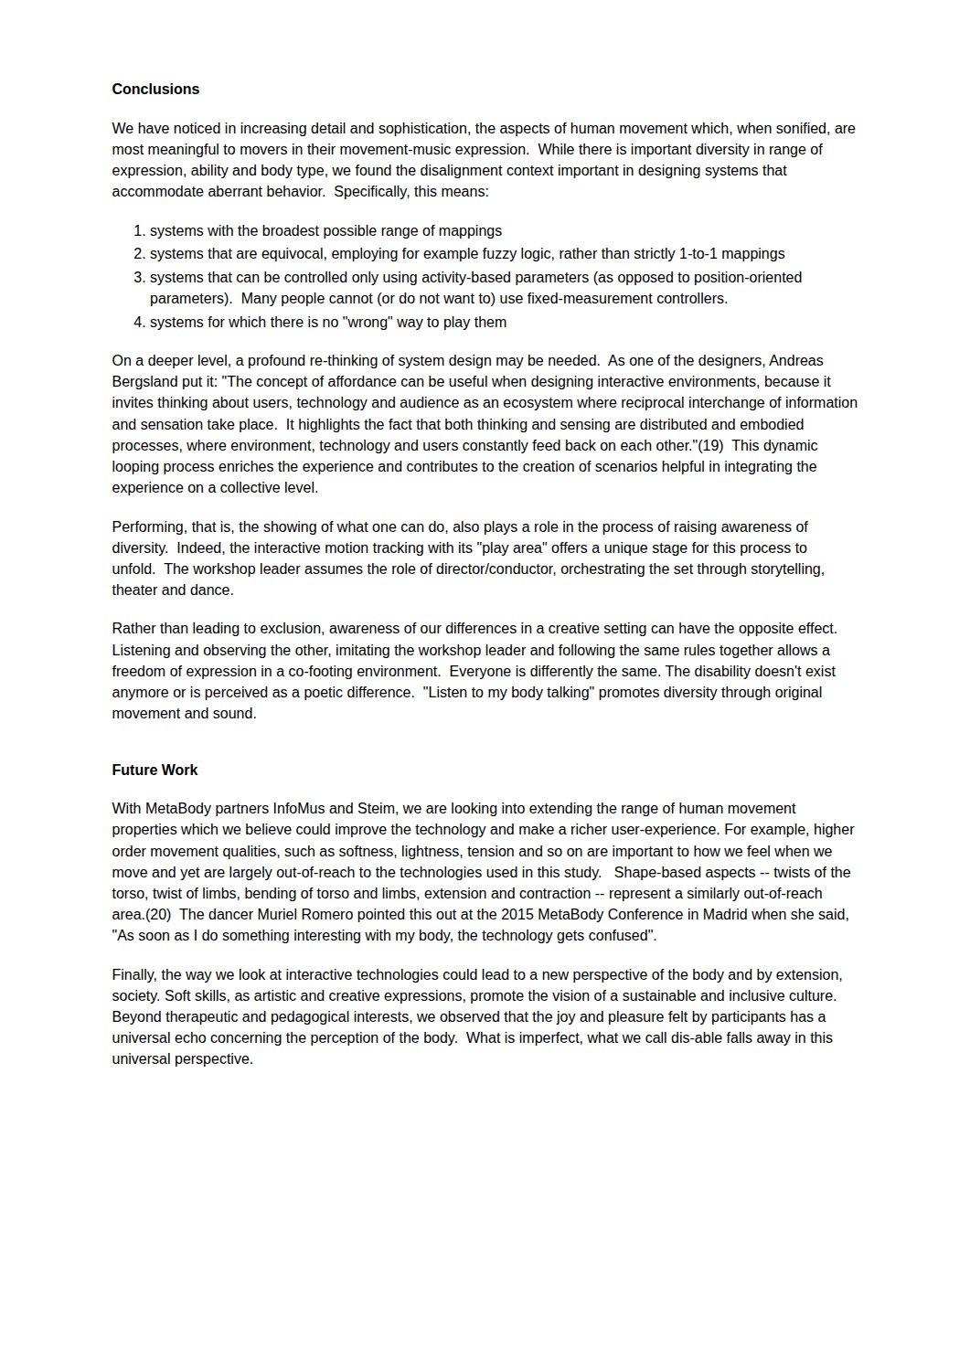Conclusions
We have noticed in increasing detail and sophistication, the aspects of human movement which, when sonified, are most meaningful to movers in their movement-music expression. While there is important diversity in range of expression, ability and body type, we found the disalignment context important in designing systems that accommodate aberrant behavior. Specifically, this means:
systems with the broadest possible range of mappings
systems that are equivocal, employing for example fuzzy logic, rather than strictly 1-to-1 mappings
systems that can be controlled only using activity-based parameters (as opposed to position-oriented parameters). Many people cannot (or do not want to) use fixed-measurement controllers.
systems for which there is no "wrong" way to play them
On a deeper level, a profound re-thinking of system design may be needed. As one of the designers, Andreas Bergsland put it: "The concept of affordance can be useful when designing interactive environments, because it invites thinking about users, technology and audience as an ecosystem where reciprocal interchange of information and sensation take place. It highlights the fact that both thinking and sensing are distributed and embodied processes, where environment, technology and users constantly feed back on each other."(19) This dynamic looping process enriches the experience and contributes to the creation of scenarios helpful in integrating the experience on a collective level.
Performing, that is, the showing of what one can do, also plays a role in the process of raising awareness of diversity. Indeed, the interactive motion tracking with its "play area" offers a unique stage for this process to unfold. The workshop leader assumes the role of director/conductor, orchestrating the set through storytelling, theater and dance.
Rather than leading to exclusion, awareness of our differences in a creative setting can have the opposite effect. Listening and observing the other, imitating the workshop leader and following the same rules together allows a freedom of expression in a co-footing environment. Everyone is differently the same. The disability doesn't exist anymore or is perceived as a poetic difference. "Listen to my body talking" promotes diversity through original movement and sound.
Future Work
With MetaBody partners InfoMus and Steim, we are looking into extending the range of human movement properties which we believe could improve the technology and make a richer user-experience. For example, higher order movement qualities, such as softness, lightness, tension and so on are important to how we feel when we move and yet are largely out-of-reach to the technologies used in this study. Shape-based aspects -- twists of the torso, twist of limbs, bending of torso and limbs, extension and contraction -- represent a similarly out-of-reach area.(20) The dancer Muriel Romero pointed this out at the 2015 MetaBody Conference in Madrid when she said, "As soon as I do something interesting with my body, the technology gets confused".
Finally, the way we look at interactive technologies could lead to a new perspective of the body and by extension, society. Soft skills, as artistic and creative expressions, promote the vision of a sustainable and inclusive culture. Beyond therapeutic and pedagogical interests, we observed that the joy and pleasure felt by participants has a universal echo concerning the perception of the body. What is imperfect, what we call dis-able falls away in this universal perspective.